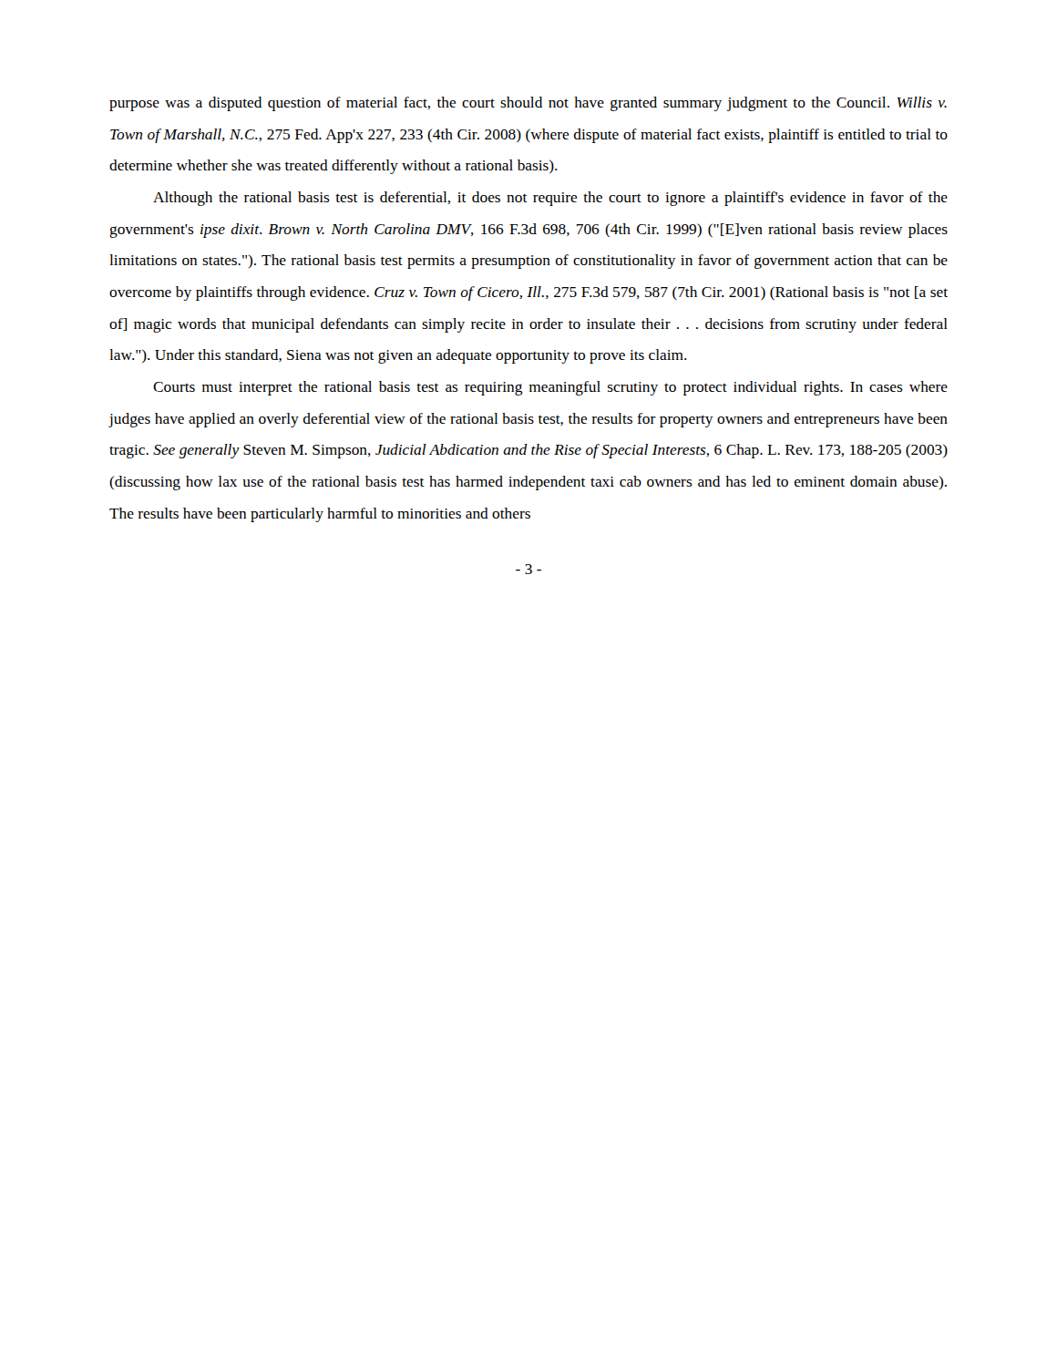purpose was a disputed question of material fact, the court should not have granted summary judgment to the Council. Willis v. Town of Marshall, N.C., 275 Fed. App'x 227, 233 (4th Cir. 2008) (where dispute of material fact exists, plaintiff is entitled to trial to determine whether she was treated differently without a rational basis).
Although the rational basis test is deferential, it does not require the court to ignore a plaintiff's evidence in favor of the government's ipse dixit. Brown v. North Carolina DMV, 166 F.3d 698, 706 (4th Cir. 1999) ("[E]ven rational basis review places limitations on states."). The rational basis test permits a presumption of constitutionality in favor of government action that can be overcome by plaintiffs through evidence. Cruz v. Town of Cicero, Ill., 275 F.3d 579, 587 (7th Cir. 2001) (Rational basis is "not [a set of] magic words that municipal defendants can simply recite in order to insulate their . . . decisions from scrutiny under federal law."). Under this standard, Siena was not given an adequate opportunity to prove its claim.
Courts must interpret the rational basis test as requiring meaningful scrutiny to protect individual rights. In cases where judges have applied an overly deferential view of the rational basis test, the results for property owners and entrepreneurs have been tragic. See generally Steven M. Simpson, Judicial Abdication and the Rise of Special Interests, 6 Chap. L. Rev. 173, 188-205 (2003) (discussing how lax use of the rational basis test has harmed independent taxi cab owners and has led to eminent domain abuse). The results have been particularly harmful to minorities and others
- 3 -